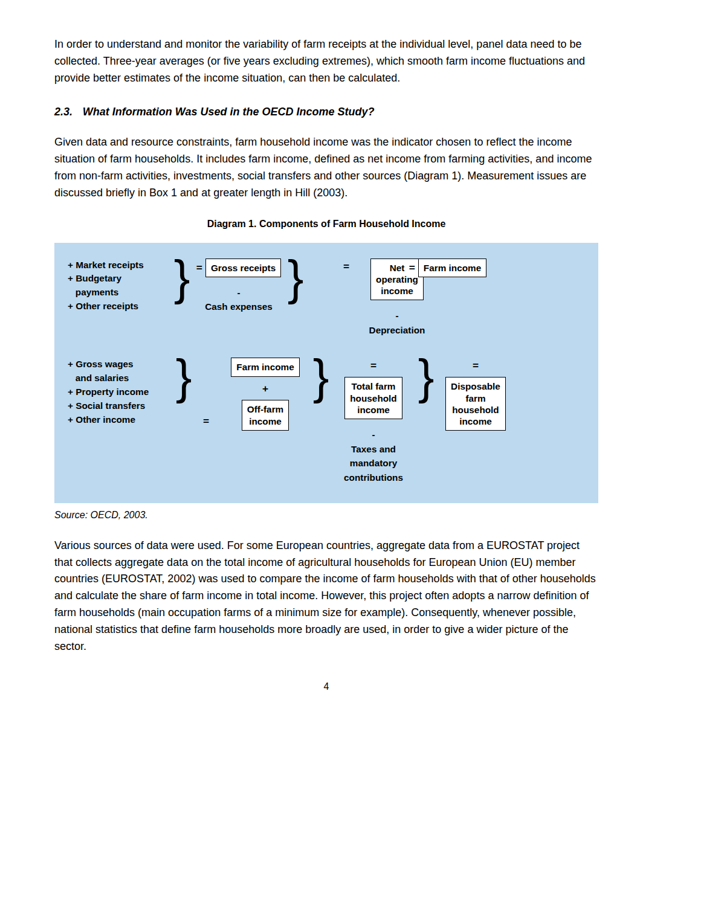In order to understand and monitor the variability of farm receipts at the individual level, panel data need to be collected. Three-year averages (or five years excluding extremes), which smooth farm income fluctuations and provide better estimates of the income situation, can then be calculated.
2.3. What Information Was Used in the OECD Income Study?
Given data and resource constraints, farm household income was the indicator chosen to reflect the income situation of farm households. It includes farm income, defined as net income from farming activities, and income from non-farm activities, investments, social transfers and other sources (Diagram 1). Measurement issues are discussed briefly in Box 1 and at greater length in Hill (2003).
Diagram 1. Components of Farm Household Income
+ Market receipts
+ Budgetary
payments
+ Other receipts
}
= Gross receipts
-
Cash expenses
}
=
Net operating
income
-
Depreciation
= Farm income
+ Gross wages
and salaries
+ Property income
+ Social transfers
+ Other income
}
=
Farm income
+
Off-farm
income
}
=
Total farm
household
income
-
Taxes and
mandatory contributions
}
=
Disposable
farm
household
income
Source: OECD, 2003.
Various sources of data were used. For some European countries, aggregate data from a EUROSTAT project that collects aggregate data on the total income of agricultural households for European Union (EU) member countries (EUROSTAT, 2002) was used to compare the income of farm households with that of other households and calculate the share of farm income in total income. However, this project often adopts a narrow definition of farm households (main occupation farms of a minimum size for example). Consequently, whenever possible, national statistics that define farm households more broadly are used, in order to give a wider picture of the sector.
4